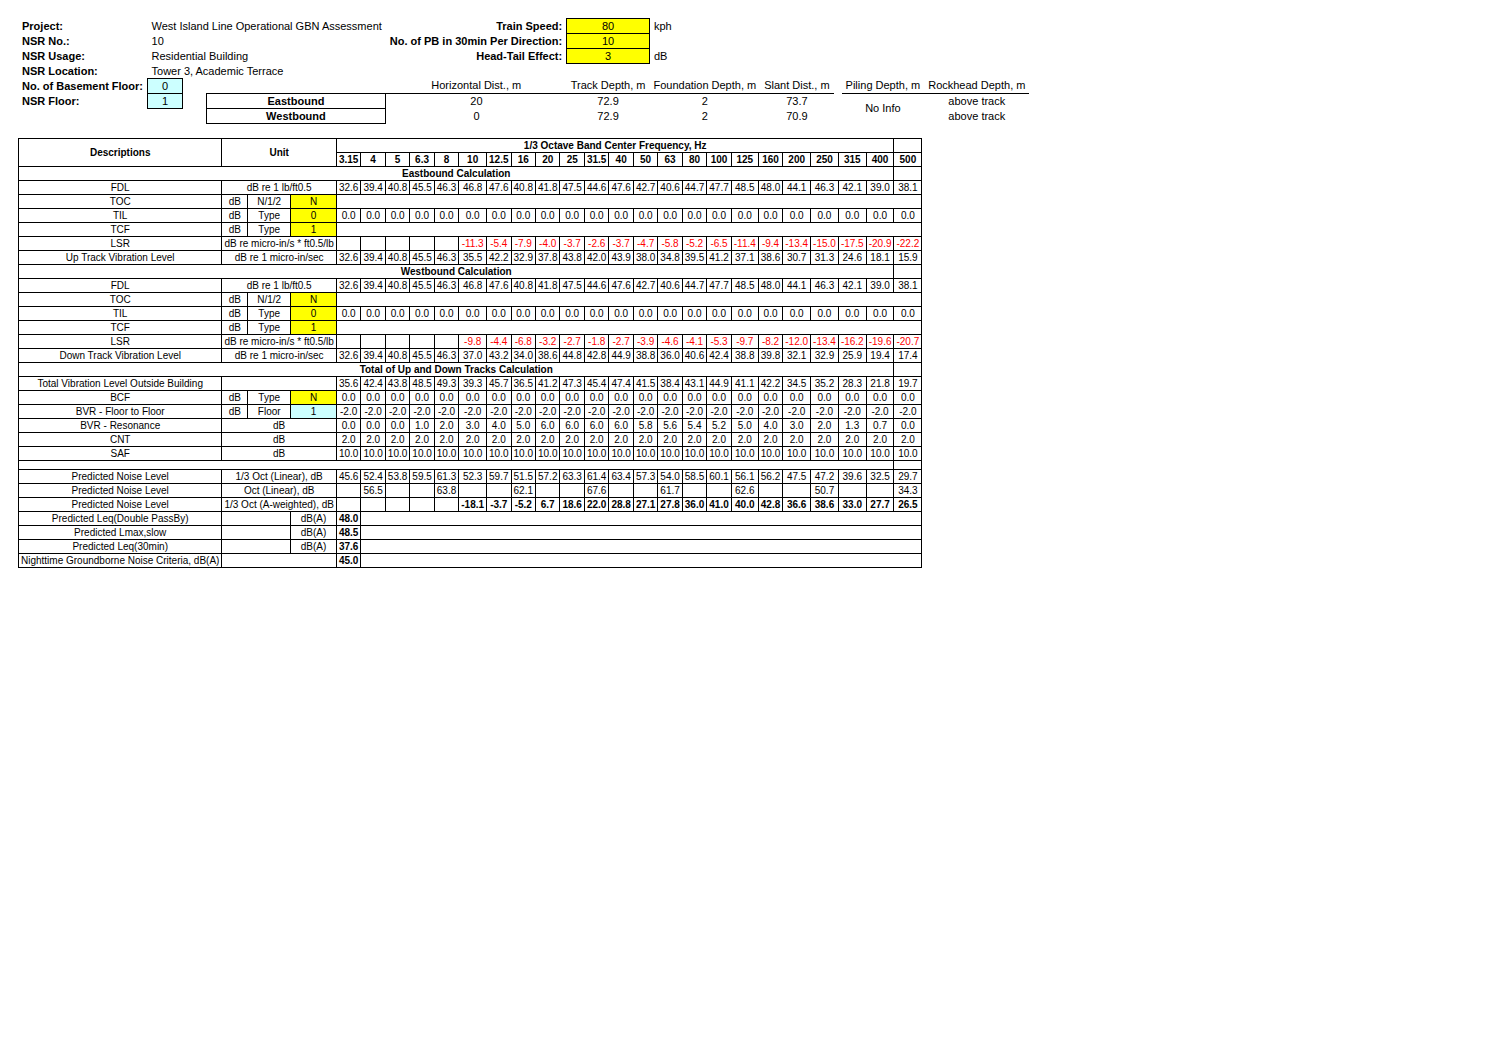| Project: | West Island Line Operational GBN Assessment | Train Speed: | 80 | kph | |
| NSR No.: | 10 | No. of PB in 30min Per Direction: | 10 | | |
| NSR Usage: | Residential Building | Head-Tail Effect: | 3 | dB | |
| NSR Location: | Tower 3, Academic Terrace | |
| No. of Basement Floor: | 0 | | | Horizontal Dist., m | Track Depth, m | Foundation Depth, m | Slant Dist., m | | Piling Depth, m | Rockhead Depth, m |
| NSR Floor: | 1 | | Eastbound | 20 | 72.9 | 2 | 73.7 | | No Info | above track |
| | Westbound | 0 | 72.9 | 2 | 70.9 | | above track |
| Descriptions | Unit | 1/3 Octave Band Center Frequency, Hz |
| --- | --- | --- |
| 3.15 | 4 | 5 | 6.3 | 8 | 10 | 12.5 | 16 | 20 | 25 | 31.5 | 40 | 50 | 63 | 80 | 100 | 125 | 160 | 200 | 250 | 315 | 400 | 500 |
| Eastbound Calculation |
| FDL | dB re 1 lb/ft0.5 | 32.6 | 39.4 | 40.8 | 45.5 | 46.3 | 46.8 | 47.6 | 40.8 | 41.8 | 47.5 | 44.6 | 47.6 | 42.7 | 40.6 | 44.7 | 47.7 | 48.5 | 48.0 | 44.1 | 46.3 | 42.1 | 39.0 | 38.1 |
| TOC | dB | N/1/2 | N | |
| TIL | dB | Type | 0 | 0.0 | 0.0 | 0.0 | 0.0 | 0.0 | 0.0 | 0.0 | 0.0 | 0.0 | 0.0 | 0.0 | 0.0 | 0.0 | 0.0 | 0.0 | 0.0 | 0.0 | 0.0 | 0.0 | 0.0 | 0.0 | 0.0 | 0.0 |
| TCF | dB | Type | 1 | |
| LSR | dB re micro-in/s * ft0.5/lb | | | | | | -11.3 | -5.4 | -7.9 | -4.0 | -3.7 | -2.6 | -3.7 | -4.7 | -5.8 | -5.2 | -6.5 | -11.4 | -9.4 | -13.4 | -15.0 | -17.5 | -20.9 | -22.2 |
| Up Track Vibration Level | dB re 1 micro-in/sec | 32.6 | 39.4 | 40.8 | 45.5 | 46.3 | 35.5 | 42.2 | 32.9 | 37.8 | 43.8 | 42.0 | 43.9 | 38.0 | 34.8 | 39.5 | 41.2 | 37.1 | 38.6 | 30.7 | 31.3 | 24.6 | 18.1 | 15.9 |
| Westbound Calculation |
| FDL | dB re 1 lb/ft0.5 | 32.6 | 39.4 | 40.8 | 45.5 | 46.3 | 46.8 | 47.6 | 40.8 | 41.8 | 47.5 | 44.6 | 47.6 | 42.7 | 40.6 | 44.7 | 47.7 | 48.5 | 48.0 | 44.1 | 46.3 | 42.1 | 39.0 | 38.1 |
| TOC | dB | N/1/2 | N | |
| TIL | dB | Type | 0 | 0.0 | 0.0 | 0.0 | 0.0 | 0.0 | 0.0 | 0.0 | 0.0 | 0.0 | 0.0 | 0.0 | 0.0 | 0.0 | 0.0 | 0.0 | 0.0 | 0.0 | 0.0 | 0.0 | 0.0 | 0.0 | 0.0 | 0.0 |
| TCF | dB | Type | 1 | |
| LSR | dB re micro-in/s * ft0.5/lb | | | | | | -9.8 | -4.4 | -6.8 | -3.2 | -2.7 | -1.8 | -2.7 | -3.9 | -4.6 | -4.1 | -5.3 | -9.7 | -8.2 | -12.0 | -13.4 | -16.2 | -19.6 | -20.7 |
| Down Track Vibration Level | dB re 1 micro-in/sec | 32.6 | 39.4 | 40.8 | 45.5 | 46.3 | 37.0 | 43.2 | 34.0 | 38.6 | 44.8 | 42.8 | 44.9 | 38.8 | 36.0 | 40.6 | 42.4 | 38.8 | 39.8 | 32.1 | 32.9 | 25.9 | 19.4 | 17.4 |
| Total of Up and Down Tracks Calculation |
| Total Vibration Level Outside Building | | 35.6 | 42.4 | 43.8 | 48.5 | 49.3 | 39.3 | 45.7 | 36.5 | 41.2 | 47.3 | 45.4 | 47.4 | 41.5 | 38.4 | 43.1 | 44.9 | 41.1 | 42.2 | 34.5 | 35.2 | 28.3 | 21.8 | 19.7 |
| BCF | dB | Type | N | 0.0 | 0.0 | 0.0 | 0.0 | 0.0 | 0.0 | 0.0 | 0.0 | 0.0 | 0.0 | 0.0 | 0.0 | 0.0 | 0.0 | 0.0 | 0.0 | 0.0 | 0.0 | 0.0 | 0.0 | 0.0 | 0.0 | 0.0 |
| BVR - Floor to Floor | dB | Floor | 1 | -2.0 | -2.0 | -2.0 | -2.0 | -2.0 | -2.0 | -2.0 | -2.0 | -2.0 | -2.0 | -2.0 | -2.0 | -2.0 | -2.0 | -2.0 | -2.0 | -2.0 | -2.0 | -2.0 | -2.0 | -2.0 | -2.0 | -2.0 |
| BVR - Resonance | dB | 0.0 | 0.0 | 0.0 | 1.0 | 2.0 | 3.0 | 4.0 | 5.0 | 6.0 | 6.0 | 6.0 | 6.0 | 5.8 | 5.6 | 5.4 | 5.2 | 5.0 | 4.0 | 3.0 | 2.0 | 1.3 | 0.7 | 0.0 |
| CNT | dB | 2.0 | 2.0 | 2.0 | 2.0 | 2.0 | 2.0 | 2.0 | 2.0 | 2.0 | 2.0 | 2.0 | 2.0 | 2.0 | 2.0 | 2.0 | 2.0 | 2.0 | 2.0 | 2.0 | 2.0 | 2.0 | 2.0 | 2.0 |
| SAF | dB | 10.0 | 10.0 | 10.0 | 10.0 | 10.0 | 10.0 | 10.0 | 10.0 | 10.0 | 10.0 | 10.0 | 10.0 | 10.0 | 10.0 | 10.0 | 10.0 | 10.0 | 10.0 | 10.0 | 10.0 | 10.0 | 10.0 | 10.0 |
| Predicted Noise Level | 1/3 Oct (Linear), dB | 45.6 | 52.4 | 53.8 | 59.5 | 61.3 | 52.3 | 59.7 | 51.5 | 57.2 | 63.3 | 61.4 | 63.4 | 57.3 | 54.0 | 58.5 | 60.1 | 56.1 | 56.2 | 47.5 | 47.2 | 39.6 | 32.5 | 29.7 |
| Predicted Noise Level | Oct (Linear), dB | | 56.5 | | | 63.8 | | | 62.1 | | | 67.6 | | | 61.7 | | | 62.6 | | | 50.7 | | | 34.3 |
| Predicted Noise Level | 1/3 Oct (A-weighted), dB | | | | | | -18.1 | -3.7 | -5.2 | 6.7 | 18.6 | 22.0 | 28.8 | 27.1 | 27.8 | 36.0 | 41.0 | 40.0 | 42.8 | 36.6 | 38.6 | 33.0 | 27.7 | 26.5 |
| Predicted Leq(Double PassBy) | | dB(A) | 48.0 | |
| Predicted Lmax,slow | | dB(A) | 48.5 | |
| Predicted Leq(30min) | | dB(A) | 37.6 | |
| Nighttime Groundborne Noise Criteria, dB(A) | | 45.0 | |